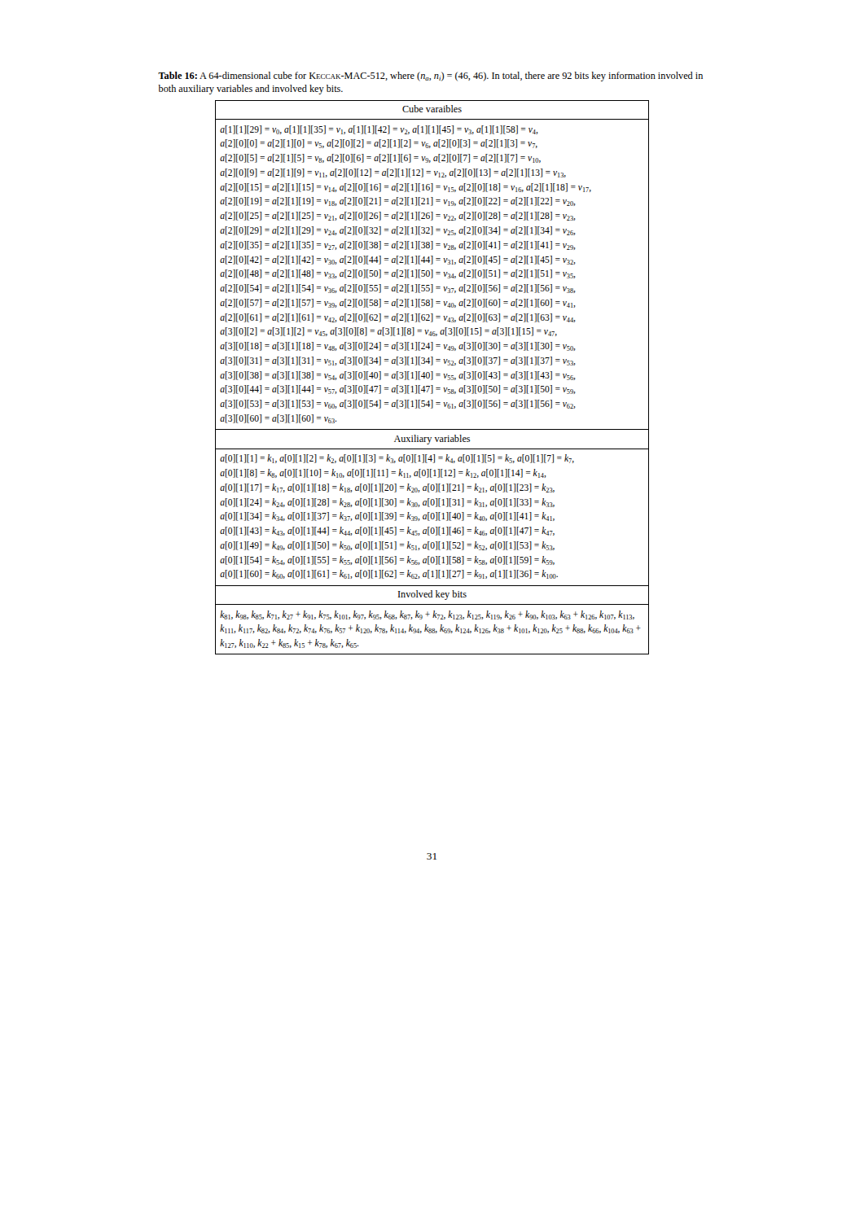Table 16: A 64-dimensional cube for Keccak-MAC-512, where (na, ni) = (46, 46). In total, there are 92 bits key information involved in both auxiliary variables and involved key bits.
| Cube varaibles |
| --- |
| a [1][1][29] = v 0 , a [1][1][35] = v 1 , a [1][1][42] = v 2 , a [1][1][45] = v 3 , a [1][1][58] = v 4 , a [2][0][0] = a [2][1][0] = v 5 , a [2][0][2] = a [2][1][2] = v 6 , a [2][0][3] = a [2][1][3] = v 7 , a [2][0][5] = a [2][1][5] = v 8 , a [2][0][6] = a [2][1][6] = v 9 , a [2][0][7] = a [2][1][7] = v 10 , a [2][0][9] = a [2][1][9] = v 11 , a [2][0][12] = a [2][1][12] = v 12 , a [2][0][13] = a [2][1][13] = v 13 , a [2][0][15] = a [2][1][15] = v 14 , a [2][0][16] = a [2][1][16] = v 15 , a [2][0][18] = v 16 , a [2][1][18] = v 17 , a [2][0][19] = a [2][1][19] = v 18 , a [2][0][21] = a [2][1][21] = v 19 , a [2][0][22] = a [2][1][22] = v 20 , a [2][0][25] = a [2][1][25] = v 21 , a [2][0][26] = a [2][1][26] = v 22 , a [2][0][28] = a [2][1][28] = v 23 , a [2][0][29] = a [2][1][29] = v 24 , a [2][0][32] = a [2][1][32] = v 25 , a [2][0][34] = a [2][1][34] = v 26 , a [2][0][35] = a [2][1][35] = v 27 , a [2][0][38] = a [2][1][38] = v 28 , a [2][0][41] = a [2][1][41] = v 29 , a [2][0][42] = a [2][1][42] = v 30 , a [2][0][44] = a [2][1][44] = v 31 , a [2][0][45] = a [2][1][45] = v 32 , a [2][0][48] = a [2][1][48] = v 33 , a [2][0][50] = a [2][1][50] = v 34 , a [2][0][51] = a [2][1][51] = v 35 , a [2][0][54] = a [2][1][54] = v 36 , a [2][0][55] = a [2][1][55] = v 37 , a [2][0][56] = a [2][1][56] = v 38 , a [2][0][57] = a [2][1][57] = v 39 , a [2][0][58] = a [2][1][58] = v 40 , a [2][0][60] = a [2][1][60] = v 41 , a [2][0][61] = a [2][1][61] = v 42 , a [2][0][62] = a [2][1][62] = v 43 , a [2][0][63] = a [2][1][63] = v 44 , a [3][0][2] = a [3][1][2] = v 45 , a [3][0][8] = a [3][1][8] = v 46 , a [3][0][15] = a [3][1][15] = v 47 , a [3][0][18] = a [3][1][18] = v 48 , a [3][0][24] = a [3][1][24] = v 49 , a [3][0][30] = a [3][1][30] = v 50 , a [3][0][31] = a [3][1][31] = v 51 , a [3][0][34] = a [3][1][34] = v 52 , a [3][0][37] = a [3][1][37] = v 53 , a [3][0][38] = a [3][1][38] = v 54 , a [3][0][40] = a [3][1][40] = v 55 , a [3][0][43] = a [3][1][43] = v 56 , a [3][0][44] = a [3][1][44] = v 57 , a [3][0][47] = a [3][1][47] = v 58 , a [3][0][50] = a [3][1][50] = v 59 , a [3][0][53] = a [3][1][53] = v 60 , a [3][0][54] = a [3][1][54] = v 61 , a [3][0][56] = a [3][1][56] = v 62 , a [3][0][60] = a [3][1][60] = v 63 . |
| Auxiliary variables |
| a [0][1][1] = k 1 , a [0][1][2] = k 2 , a [0][1][3] = k 3 , a [0][1][4] = k 4 , a [0][1][5] = k 5 , a [0][1][7] = k 7 , a [0][1][8] = k 8 , a [0][1][10] = k 10 , a [0][1][11] = k 11 , a [0][1][12] = k 12 , a [0][1][14] = k 14 , a [0][1][17] = k 17 , a [0][1][18] = k 18 , a [0][1][20] = k 20 , a [0][1][21] = k 21 , a [0][1][23] = k 23 , a [0][1][24] = k 24 , a [0][1][28] = k 28 , a [0][1][30] = k 30 , a [0][1][31] = k 31 , a [0][1][33] = k 33 , a [0][1][34] = k 34 , a [0][1][37] = k 37 , a [0][1][39] = k 39 , a [0][1][40] = k 40 , a [0][1][41] = k 41 , a [0][1][43] = k 43 , a [0][1][44] = k 44 , a [0][1][45] = k 45 , a [0][1][46] = k 46 , a [0][1][47] = k 47 , a [0][1][49] = k 49 , a [0][1][50] = k 50 , a [0][1][51] = k 51 , a [0][1][52] = k 52 , a [0][1][53] = k 53 , a [0][1][54] = k 54 , a [0][1][55] = k 55 , a [0][1][56] = k 56 , a [0][1][58] = k 58 , a [0][1][59] = k 59 , a [0][1][60] = k 60 , a [0][1][61] = k 61 , a [0][1][62] = k 62 , a [1][1][27] = k 91 , a [1][1][36] = k 100 . |
| Involved key bits |
| k 81 , k 98 , k 85 , k 71 , k 27 + k 91 , k 75 , k 101 , k 97 , k 95 , k 68 , k 87 , k 9 + k 72 , k 123 , k 125 , k 119 , k 26 + k 90 , k 103 , k 63 + k 126 , k 107 , k 113 , k 111 , k 117 , k 82 , k 84 , k 72 , k 74 , k 76 , k 57 + k 120 , k 78 , k 114 , k 94 , k 88 , k 69 , k 124 , k 126 , k 38 + k 101 , k 120 , k 25 + k 88 , k 66 , k 104 , k 63 + k 127 , k 110 , k 22 + k 85 , k 15 + k 78 , k 67 , k 65 . |
31